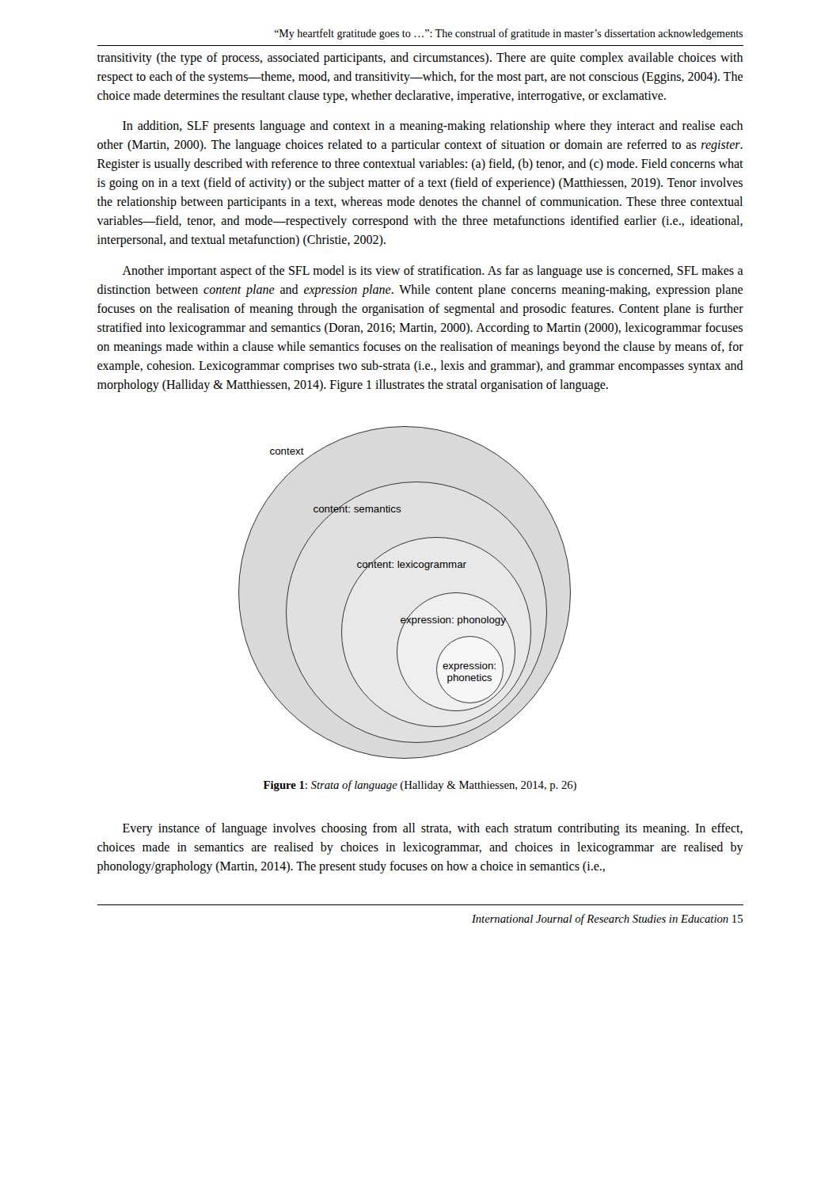“My heartfelt gratitude goes to …”: The construal of gratitude in master’s dissertation acknowledgements
transitivity (the type of process, associated participants, and circumstances). There are quite complex available choices with respect to each of the systems—theme, mood, and transitivity—which, for the most part, are not conscious (Eggins, 2004). The choice made determines the resultant clause type, whether declarative, imperative, interrogative, or exclamative.
In addition, SLF presents language and context in a meaning-making relationship where they interact and realise each other (Martin, 2000). The language choices related to a particular context of situation or domain are referred to as register. Register is usually described with reference to three contextual variables: (a) field, (b) tenor, and (c) mode. Field concerns what is going on in a text (field of activity) or the subject matter of a text (field of experience) (Matthiessen, 2019). Tenor involves the relationship between participants in a text, whereas mode denotes the channel of communication. These three contextual variables—field, tenor, and mode—respectively correspond with the three metafunctions identified earlier (i.e., ideational, interpersonal, and textual metafunction) (Christie, 2002).
Another important aspect of the SFL model is its view of stratification. As far as language use is concerned, SFL makes a distinction between content plane and expression plane. While content plane concerns meaning-making, expression plane focuses on the realisation of meaning through the organisation of segmental and prosodic features. Content plane is further stratified into lexicogrammar and semantics (Doran, 2016; Martin, 2000). According to Martin (2000), lexicogrammar focuses on meanings made within a clause while semantics focuses on the realisation of meanings beyond the clause by means of, for example, cohesion. Lexicogrammar comprises two sub-strata (i.e., lexis and grammar), and grammar encompasses syntax and morphology (Halliday & Matthiessen, 2014). Figure 1 illustrates the stratal organisation of language.
context
content: semantics
content: lexicogrammar
expression: phonology
expression: phonetics
Figure 1: Strata of language (Halliday & Matthiessen, 2014, p. 26)
Every instance of language involves choosing from all strata, with each stratum contributing its meaning. In effect, choices made in semantics are realised by choices in lexicogrammar, and choices in lexicogrammar are realised by phonology/graphology (Martin, 2014). The present study focuses on how a choice in semantics (i.e.,
International Journal of Research Studies in Education 15